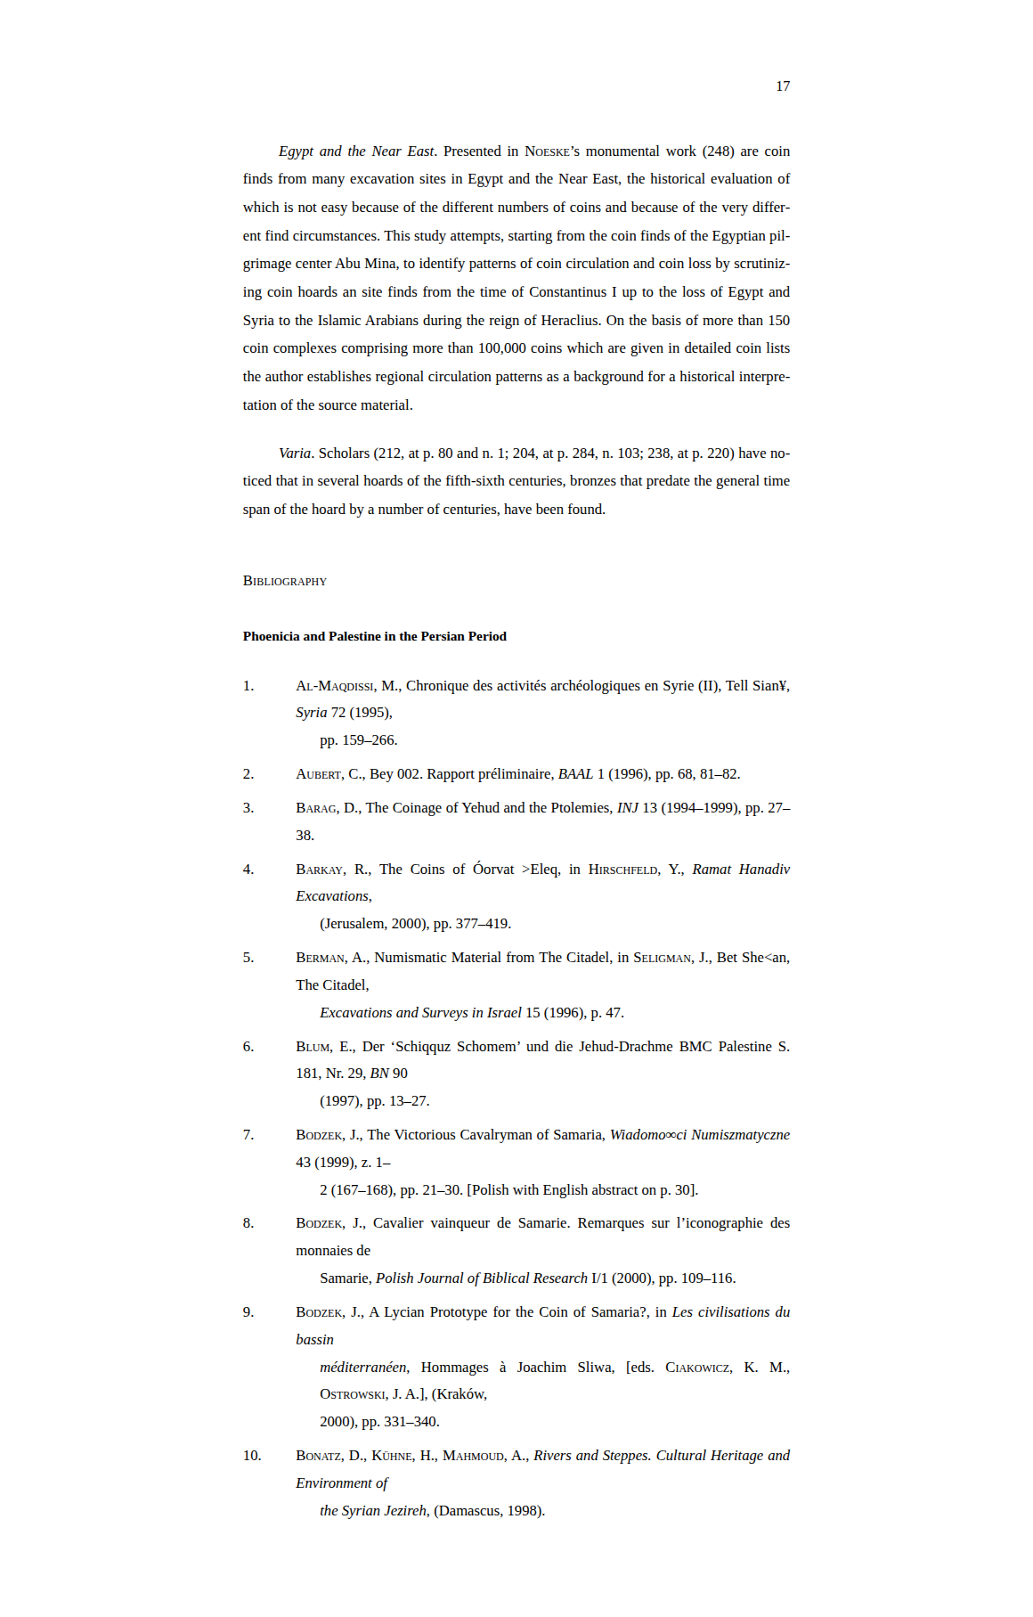17
Egypt and the Near East. Presented in Noeske’s monumental work (248) are coin finds from many excavation sites in Egypt and the Near East, the historical evaluation of which is not easy because of the different numbers of coins and because of the very different find circumstances. This study attempts, starting from the coin finds of the Egyptian pilgrimage center Abu Mina, to identify patterns of coin circulation and coin loss by scrutinizing coin hoards an site finds from the time of Constantinus I up to the loss of Egypt and Syria to the Islamic Arabians during the reign of Heraclius. On the basis of more than 150 coin complexes comprising more than 100,000 coins which are given in detailed coin lists the author establishes regional circulation patterns as a background for a historical interpretation of the source material.
Varia. Scholars (212, at p. 80 and n. 1; 204, at p. 284, n. 103; 238, at p. 220) have noticed that in several hoards of the fifth-sixth centuries, bronzes that predate the general time span of the hoard by a number of centuries, have been found.
Bibliography
Phoenicia and Palestine in the Persian Period
1. Al-Maqdissi, M., Chronique des activités archéologiques en Syrie (II), Tell Sian¥, Syria 72 (1995), pp. 159–266.
2. Aubert, C., Bey 002. Rapport préliminaire, BAAL 1 (1996), pp. 68, 81–82.
3. Barag, D., The Coinage of Yehud and the Ptolemies, INJ 13 (1994–1999), pp. 27–38.
4. Barkay, R., The Coins of Óorvat >Eleq, in Hirschfeld, Y., Ramat Hanadiv Excavations, (Jerusalem, 2000), pp. 377–419.
5. Berman, A., Numismatic Material from The Citadel, in Seligman, J., Bet She<an, The Citadel, Excavations and Surveys in Israel 15 (1996), p. 47.
6. Blum, E., Der ‘Schiqquz Schomem’ und die Jehud-Drachme BMC Palestine S. 181, Nr. 29, BN 90 (1997), pp. 13–27.
7. Bodzek, J., The Victorious Cavalryman of Samaria, Wiadomo∞ci Numiszmatyczne 43 (1999), z. 1– 2 (167–168), pp. 21–30. [Polish with English abstract on p. 30].
8. Bodzek, J., Cavalier vainqueur de Samarie. Remarques sur l’iconographie des monnaies de Samarie, Polish Journal of Biblical Research I/1 (2000), pp. 109–116.
9. Bodzek, J., A Lycian Prototype for the Coin of Samaria?, in Les civilisations du bassin méditerranéen, Hommages à Joachim Sliwa, [eds. Ciakowicz, K. M., Ostrowski, J. A.], (Kraków, 2000), pp. 331–340.
10. Bonatz, D., Kühne, H., Mahmoud, A., Rivers and Steppes. Cultural Heritage and Environment of the Syrian Jezireh, (Damascus, 1998).